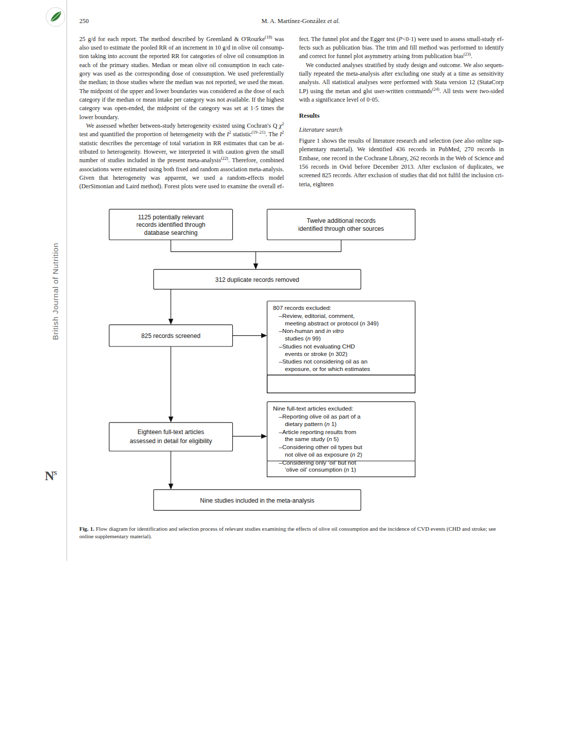British Journal of Nutrition
NS
250
M. A. Martínez-González et al.
25 g/d for each report. The method described by Greenland & O'Rourke(18) was also used to estimate the pooled RR of an increment in 10 g/d in olive oil consumption taking into account the reported RR for categories of olive oil consumption in each of the primary studies. Median or mean olive oil consumption in each category was used as the corresponding dose of consumption. We used preferentially the median; in those studies where the median was not reported, we used the mean. The midpoint of the upper and lower boundaries was considered as the dose of each category if the median or mean intake per category was not available. If the highest category was open-ended, the midpoint of the category was set at 1·5 times the lower boundary.
We assessed whether between-study heterogeneity existed using Cochran's Q χ2 test and quantified the proportion of heterogeneity with the I2 statistic(19–21). The I2 statistic describes the percentage of total variation in RR estimates that can be attributed to heterogeneity. However, we interpreted it with caution given the small number of studies included in the present meta-analysis(22). Therefore, combined associations were estimated using both fixed and random association meta-analysis. Given that heterogeneity was apparent, we used a random-effects model (DerSimonian and Laird method). Forest plots were used to examine the overall effect. The funnel plot and the Egger test (P<0·1) were used to assess small-study effects such as publication bias. The trim and fill method was performed to identify and correct for funnel plot asymmetry arising from publication bias(23).
We conducted analyses stratified by study design and outcome. We also sequentially repeated the meta-analysis after excluding one study at a time as sensitivity analysis. All statistical analyses were performed with Stata version 12 (StataCorp LP) using the metan and glst user-written commands(24). All tests were two-sided with a significance level of 0·05.
Results
Literature search
Figure 1 shows the results of literature research and selection (see also online supplementary material). We identified 436 records in PubMed, 270 records in Embase, one record in the Cochrane Library, 262 records in the Web of Science and 156 records in Ovid before December 2013. After exclusion of duplicates, we screened 825 records. After exclusion of studies that did not fulfil the inclusion criteria, eighteen
1125 potentially relevant records identified through database searching Twelve additional records identified through other sources 312 duplicate records removed 825 records screened 807 records excluded: –Review, editorial, comment, meeting abstract or protocol (n 349) –Non-human and in vitro studies (n 99) –Studies not evaluating CHD events or stroke (n 302) –Studies not considering oil as an exposure, or for which estimates for oil associations were not available (n 57) Nine full-text articles excluded: –Reporting olive oil as part of a dietary pattern (n 1) –Article reporting results from the same study (n 5) –Considering other oil types but not olive oil as exposure (n 2) –Considering only ‘oil’ but not ‘olive oil’ consumption (n 1) Eighteen full-text articles assessed in detail for eligibility Nine studies included in the meta-analysis
Fig. 1. Flow diagram for identification and selection process of relevant studies examining the effects of olive oil consumption and the incidence of CVD events (CHD and stroke; see online supplementary material).